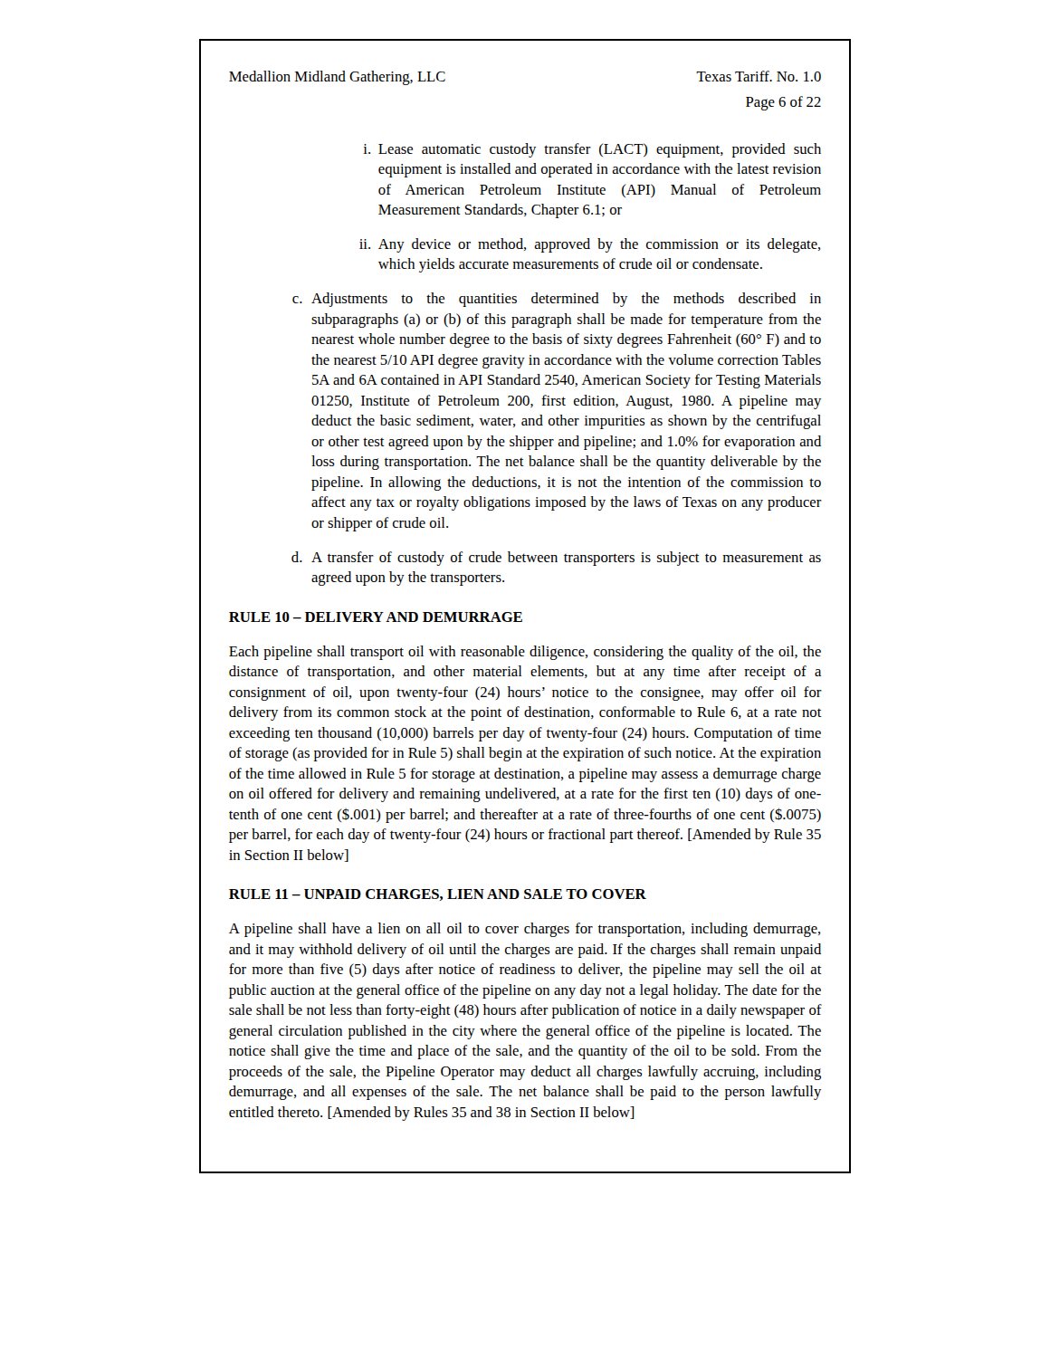Medallion Midland Gathering, LLC
Texas Tariff. No. 1.0
Page 6 of 22
i. Lease automatic custody transfer (LACT) equipment, provided such equipment is installed and operated in accordance with the latest revision of American Petroleum Institute (API) Manual of Petroleum Measurement Standards, Chapter 6.1; or
ii. Any device or method, approved by the commission or its delegate, which yields accurate measurements of crude oil or condensate.
c. Adjustments to the quantities determined by the methods described in subparagraphs (a) or (b) of this paragraph shall be made for temperature from the nearest whole number degree to the basis of sixty degrees Fahrenheit (60° F) and to the nearest 5/10 API degree gravity in accordance with the volume correction Tables 5A and 6A contained in API Standard 2540, American Society for Testing Materials 01250, Institute of Petroleum 200, first edition, August, 1980. A pipeline may deduct the basic sediment, water, and other impurities as shown by the centrifugal or other test agreed upon by the shipper and pipeline; and 1.0% for evaporation and loss during transportation. The net balance shall be the quantity deliverable by the pipeline. In allowing the deductions, it is not the intention of the commission to affect any tax or royalty obligations imposed by the laws of Texas on any producer or shipper of crude oil.
d. A transfer of custody of crude between transporters is subject to measurement as agreed upon by the transporters.
RULE 10 – DELIVERY AND DEMURRAGE
Each pipeline shall transport oil with reasonable diligence, considering the quality of the oil, the distance of transportation, and other material elements, but at any time after receipt of a consignment of oil, upon twenty-four (24) hours’ notice to the consignee, may offer oil for delivery from its common stock at the point of destination, conformable to Rule 6, at a rate not exceeding ten thousand (10,000) barrels per day of twenty-four (24) hours. Computation of time of storage (as provided for in Rule 5) shall begin at the expiration of such notice. At the expiration of the time allowed in Rule 5 for storage at destination, a pipeline may assess a demurrage charge on oil offered for delivery and remaining undelivered, at a rate for the first ten (10) days of one-tenth of one cent ($.001) per barrel; and thereafter at a rate of three-fourths of one cent ($.0075) per barrel, for each day of twenty-four (24) hours or fractional part thereof. [Amended by Rule 35 in Section II below]
RULE 11 – UNPAID CHARGES, LIEN AND SALE TO COVER
A pipeline shall have a lien on all oil to cover charges for transportation, including demurrage, and it may withhold delivery of oil until the charges are paid. If the charges shall remain unpaid for more than five (5) days after notice of readiness to deliver, the pipeline may sell the oil at public auction at the general office of the pipeline on any day not a legal holiday. The date for the sale shall be not less than forty-eight (48) hours after publication of notice in a daily newspaper of general circulation published in the city where the general office of the pipeline is located. The notice shall give the time and place of the sale, and the quantity of the oil to be sold. From the proceeds of the sale, the Pipeline Operator may deduct all charges lawfully accruing, including demurrage, and all expenses of the sale. The net balance shall be paid to the person lawfully entitled thereto. [Amended by Rules 35 and 38 in Section II below]